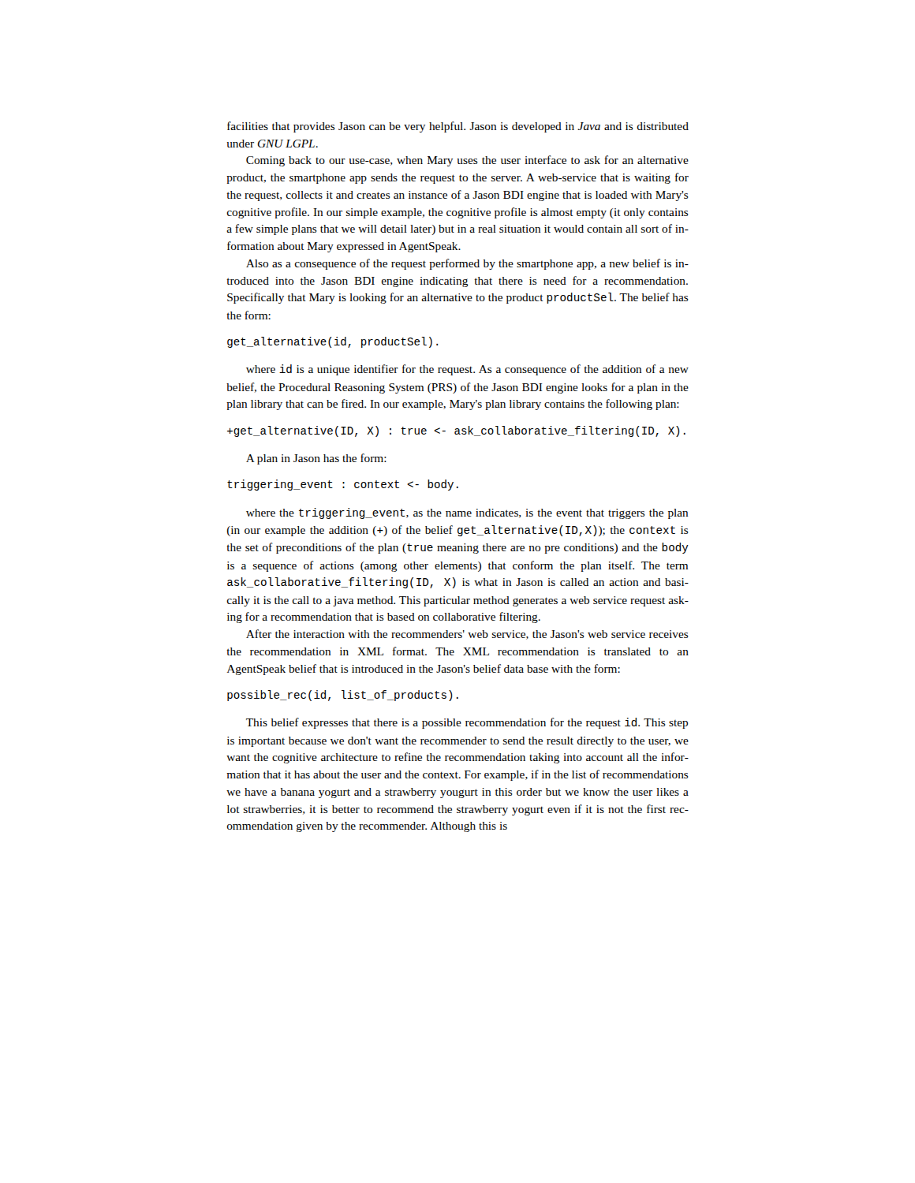facilities that provides Jason can be very helpful. Jason is developed in Java and is distributed under GNU LGPL.
Coming back to our use-case, when Mary uses the user interface to ask for an alternative product, the smartphone app sends the request to the server. A web-service that is waiting for the request, collects it and creates an instance of a Jason BDI engine that is loaded with Mary's cognitive profile. In our simple example, the cognitive profile is almost empty (it only contains a few simple plans that we will detail later) but in a real situation it would contain all sort of information about Mary expressed in AgentSpeak.
Also as a consequence of the request performed by the smartphone app, a new belief is introduced into the Jason BDI engine indicating that there is need for a recommendation. Specifically that Mary is looking for an alternative to the product productSel. The belief has the form:
get_alternative(id, productSel).
where id is a unique identifier for the request. As a consequence of the addition of a new belief, the Procedural Reasoning System (PRS) of the Jason BDI engine looks for a plan in the plan library that can be fired. In our example, Mary's plan library contains the following plan:
+get_alternative(ID, X) : true <- ask_collaborative_filtering(ID, X).
A plan in Jason has the form:
triggering_event : context <- body.
where the triggering_event, as the name indicates, is the event that triggers the plan (in our example the addition (+) of the belief get_alternative(ID,X)); the context is the set of preconditions of the plan (true meaning there are no pre conditions) and the body is a sequence of actions (among other elements) that conform the plan itself. The term ask_collaborative_filtering(ID, X) is what in Jason is called an action and basically it is the call to a java method. This particular method generates a web service request asking for a recommendation that is based on collaborative filtering.
After the interaction with the recommenders' web service, the Jason's web service receives the recommendation in XML format. The XML recommendation is translated to an AgentSpeak belief that is introduced in the Jason's belief data base with the form:
possible_rec(id, list_of_products).
This belief expresses that there is a possible recommendation for the request id. This step is important because we don't want the recommender to send the result directly to the user, we want the cognitive architecture to refine the recommendation taking into account all the information that it has about the user and the context. For example, if in the list of recommendations we have a banana yogurt and a strawberry yougurt in this order but we know the user likes a lot strawberries, it is better to recommend the strawberry yogurt even if it is not the first recommendation given by the recommender. Although this is